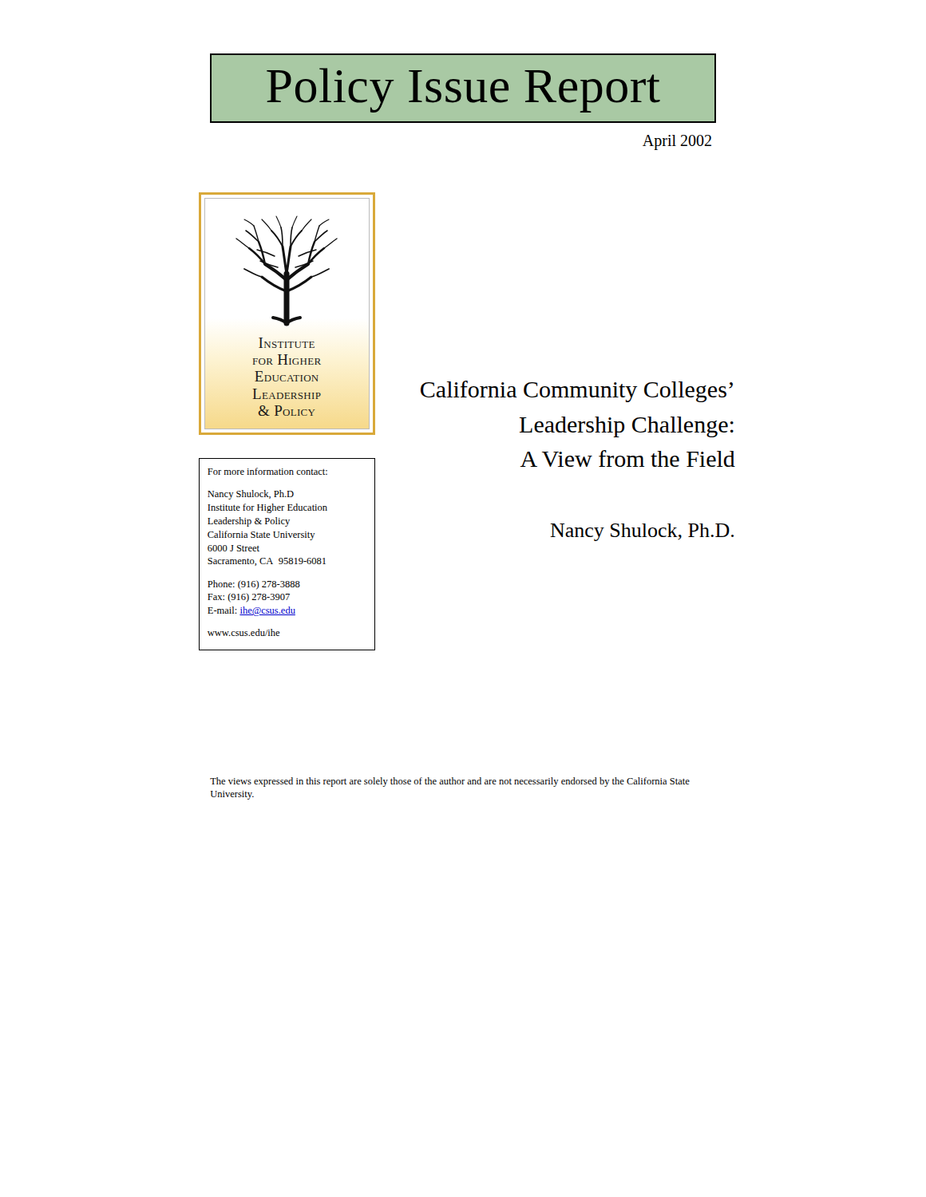Policy Issue Report
April 2002
Institute for Higher Education Leadership & Policy
For more information contact:
Nancy Shulock, Ph.D
Institute for Higher Education Leadership & Policy
California State University
6000 J Street
Sacramento, CA 95819-6081
Phone: (916) 278-3888
Fax: (916) 278-3907
E-mail: ihe@csus.edu
www.csus.edu/ihe
California Community Colleges’ Leadership Challenge: A View from the Field
Nancy Shulock, Ph.D.
The views expressed in this report are solely those of the author and are not necessarily endorsed by the California State University.